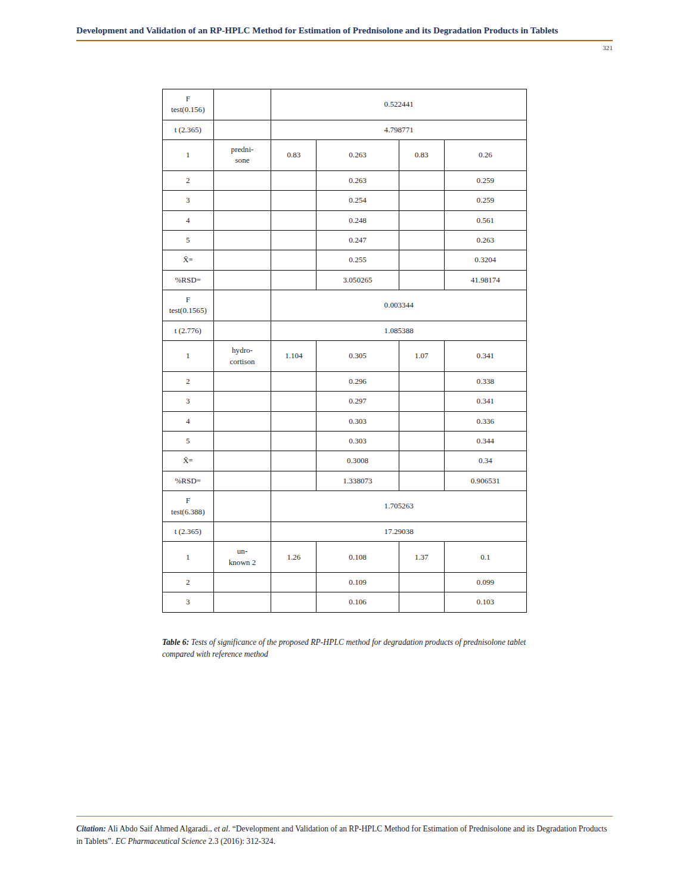Development and Validation of an RP-HPLC Method for Estimation of Prednisolone and its Degradation Products in Tablets
321
| F test(0.156) | | 0.522441 |
| t (2.365) | | 4.798771 |
| 1 | predni- sone | 0.83 | 0.263 | 0.83 | 0.26 |
| 2 | | | 0.263 | | 0.259 |
| 3 | | | 0.254 | | 0.259 |
| 4 | | | 0.248 | | 0.561 |
| 5 | | | 0.247 | | 0.263 |
| X̄= | | | 0.255 | | 0.3204 |
| %RSD= | | | 3.050265 | | 41.98174 |
| F test(0.1565) | | 0.003344 |
| t (2.776) | | 1.085388 |
| 1 | hydro- cortison | 1.104 | 0.305 | 1.07 | 0.341 |
| 2 | | | 0.296 | | 0.338 |
| 3 | | | 0.297 | | 0.341 |
| 4 | | | 0.303 | | 0.336 |
| 5 | | | 0.303 | | 0.344 |
| X̄= | | | 0.3008 | | 0.34 |
| %RSD= | | | 1.338073 | | 0.906531 |
| F test(6.388) | | 1.705263 |
| t (2.365) | | 17.29038 |
| 1 | un- known 2 | 1.26 | 0.108 | 1.37 | 0.1 |
| 2 | | | 0.109 | | 0.099 |
| 3 | | | 0.106 | | 0.103 |
Table 6: Tests of significance of the proposed RP-HPLC method for degradation products of prednisolone tablet compared with reference method
Citation: Ali Abdo Saif Ahmed Algaradi., et al. “Development and Validation of an RP-HPLC Method for Estimation of Prednisolone and its Degradation Products in Tablets”. EC Pharmaceutical Science 2.3 (2016): 312-324.